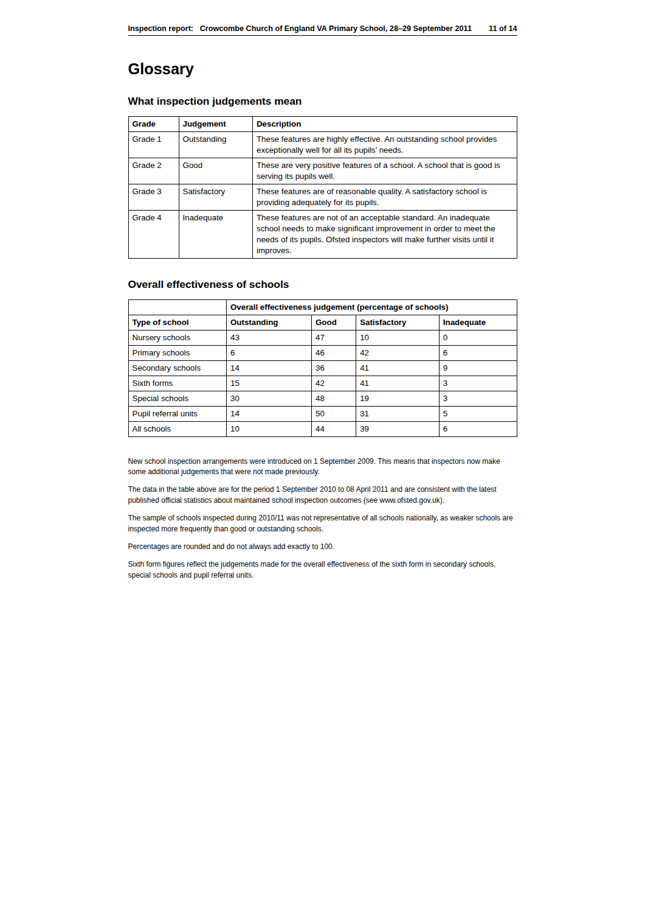Inspection report: Crowcombe Church of England VA Primary School, 28–29 September 2011 11 of 14
Glossary
What inspection judgements mean
| Grade | Judgement | Description |
| --- | --- | --- |
| Grade 1 | Outstanding | These features are highly effective. An outstanding school provides exceptionally well for all its pupils’ needs. |
| Grade 2 | Good | These are very positive features of a school. A school that is good is serving its pupils well. |
| Grade 3 | Satisfactory | These features are of reasonable quality. A satisfactory school is providing adequately for its pupils. |
| Grade 4 | Inadequate | These features are not of an acceptable standard. An inadequate school needs to make significant improvement in order to meet the needs of its pupils. Ofsted inspectors will make further visits until it improves. |
Overall effectiveness of schools
| | Overall effectiveness judgement (percentage of schools) |
| --- | --- |
| Type of school | Outstanding | Good | Satisfactory | Inadequate |
| Nursery schools | 43 | 47 | 10 | 0 |
| Primary schools | 6 | 46 | 42 | 6 |
| Secondary schools | 14 | 36 | 41 | 9 |
| Sixth forms | 15 | 42 | 41 | 3 |
| Special schools | 30 | 48 | 19 | 3 |
| Pupil referral units | 14 | 50 | 31 | 5 |
| All schools | 10 | 44 | 39 | 6 |
New school inspection arrangements were introduced on 1 September 2009. This means that inspectors now make some additional judgements that were not made previously.
The data in the table above are for the period 1 September 2010 to 08 April 2011 and are consistent with the latest published official statistics about maintained school inspection outcomes (see www.ofsted.gov.uk).
The sample of schools inspected during 2010/11 was not representative of all schools nationally, as weaker schools are inspected more frequently than good or outstanding schools.
Percentages are rounded and do not always add exactly to 100.
Sixth form figures reflect the judgements made for the overall effectiveness of the sixth form in secondary schools, special schools and pupil referral units.